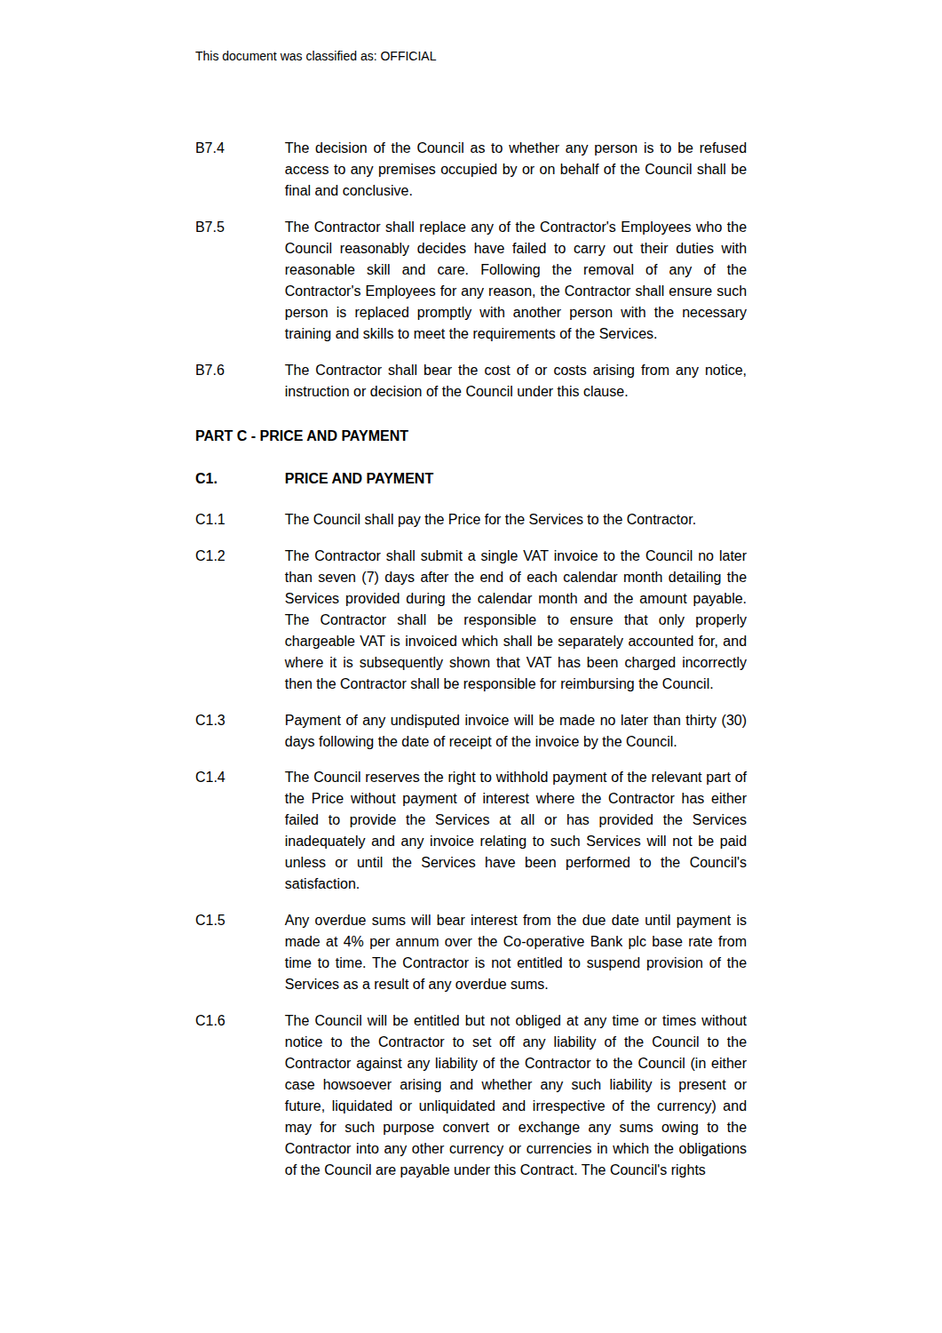This document was classified as: OFFICIAL
B7.4
The decision of the Council as to whether any person is to be refused access to any premises occupied by or on behalf of the Council shall be final and conclusive.
B7.5
The Contractor shall replace any of the Contractor's Employees who the Council reasonably decides have failed to carry out their duties with reasonable skill and care. Following the removal of any of the Contractor's Employees for any reason, the Contractor shall ensure such person is replaced promptly with another person with the necessary training and skills to meet the requirements of the Services.
B7.6
The Contractor shall bear the cost of or costs arising from any notice, instruction or decision of the Council under this clause.
PART C - PRICE AND PAYMENT
C1.
PRICE AND PAYMENT
C1.1
The Council shall pay the Price for the Services to the Contractor.
C1.2
The Contractor shall submit a single VAT invoice to the Council no later than seven (7) days after the end of each calendar month detailing the Services provided during the calendar month and the amount payable. The Contractor shall be responsible to ensure that only properly chargeable VAT is invoiced which shall be separately accounted for, and where it is subsequently shown that VAT has been charged incorrectly then the Contractor shall be responsible for reimbursing the Council.
C1.3
Payment of any undisputed invoice will be made no later than thirty (30) days following the date of receipt of the invoice by the Council.
C1.4
The Council reserves the right to withhold payment of the relevant part of the Price without payment of interest where the Contractor has either failed to provide the Services at all or has provided the Services inadequately and any invoice relating to such Services will not be paid unless or until the Services have been performed to the Council's satisfaction.
C1.5
Any overdue sums will bear interest from the due date until payment is made at 4% per annum over the Co-operative Bank plc base rate from time to time. The Contractor is not entitled to suspend provision of the Services as a result of any overdue sums.
C1.6
The Council will be entitled but not obliged at any time or times without notice to the Contractor to set off any liability of the Council to the Contractor against any liability of the Contractor to the Council (in either case howsoever arising and whether any such liability is present or future, liquidated or unliquidated and irrespective of the currency) and may for such purpose convert or exchange any sums owing to the Contractor into any other currency or currencies in which the obligations of the Council are payable under this Contract. The Council's rights